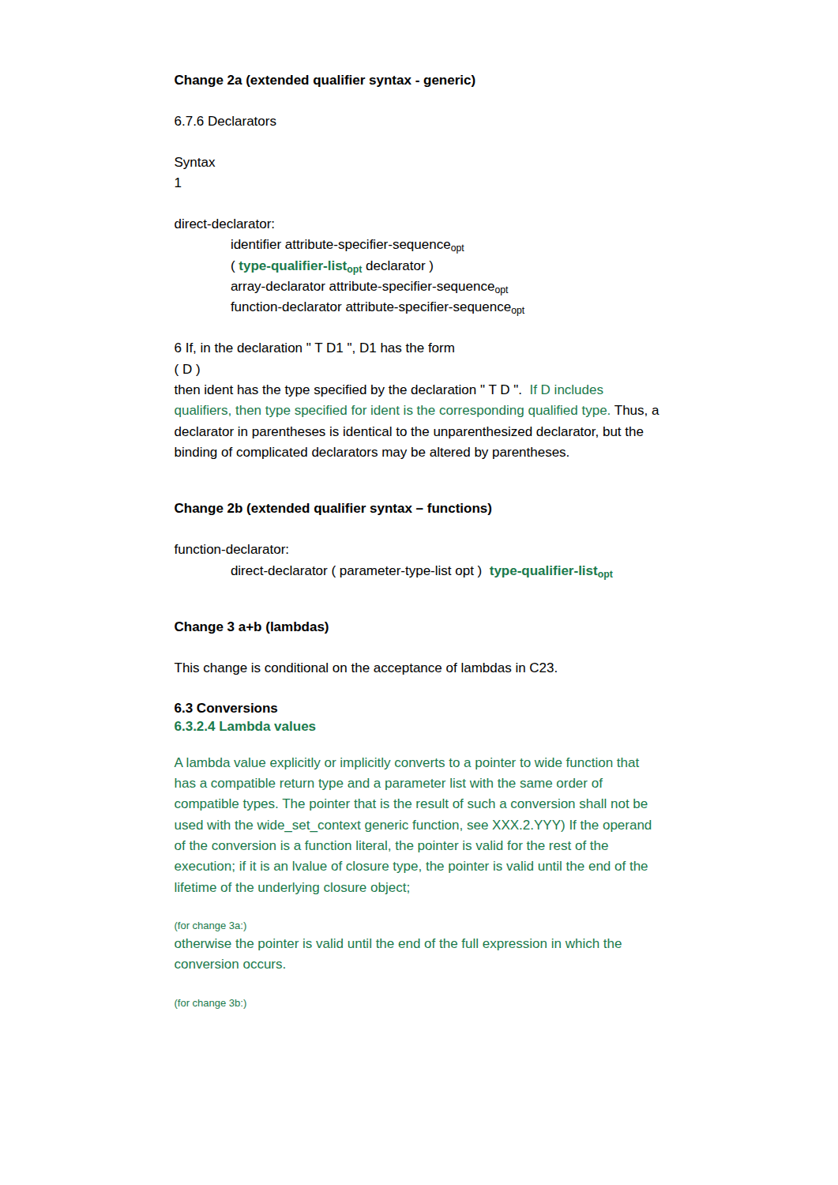Change 2a (extended qualifier syntax - generic)
6.7.6 Declarators
Syntax
1
direct-declarator:
identifier attribute-specifier-sequenceopt
( type-qualifier-listopt declarator )
array-declarator attribute-specifier-sequenceopt
function-declarator attribute-specifier-sequenceopt
6 If, in the declaration " T D1 ", D1 has the form
( D )
then ident has the type specified by the declaration " T D ". If D includes qualifiers, then type specified for ident is the corresponding qualified type. Thus, a declarator in parentheses is identical to the unparenthesized declarator, but the binding of complicated declarators may be altered by parentheses.
Change 2b (extended qualifier syntax – functions)
function-declarator:
direct-declarator ( parameter-type-list opt ) type-qualifier-listopt
Change 3 a+b (lambdas)
This change is conditional on the acceptance of lambdas in C23.
6.3 Conversions
6.3.2.4 Lambda values
A lambda value explicitly or implicitly converts to a pointer to wide function that has a compatible return type and a parameter list with the same order of compatible types. The pointer that is the result of such a conversion shall not be used with the wide_set_context generic function, see XXX.2.YYY) If the operand of the conversion is a function literal, the pointer is valid for the rest of the execution; if it is an lvalue of closure type, the pointer is valid until the end of the lifetime of the underlying closure object;
(for change 3a:)
otherwise the pointer is valid until the end of the full expression in which the conversion occurs.
(for change 3b:)